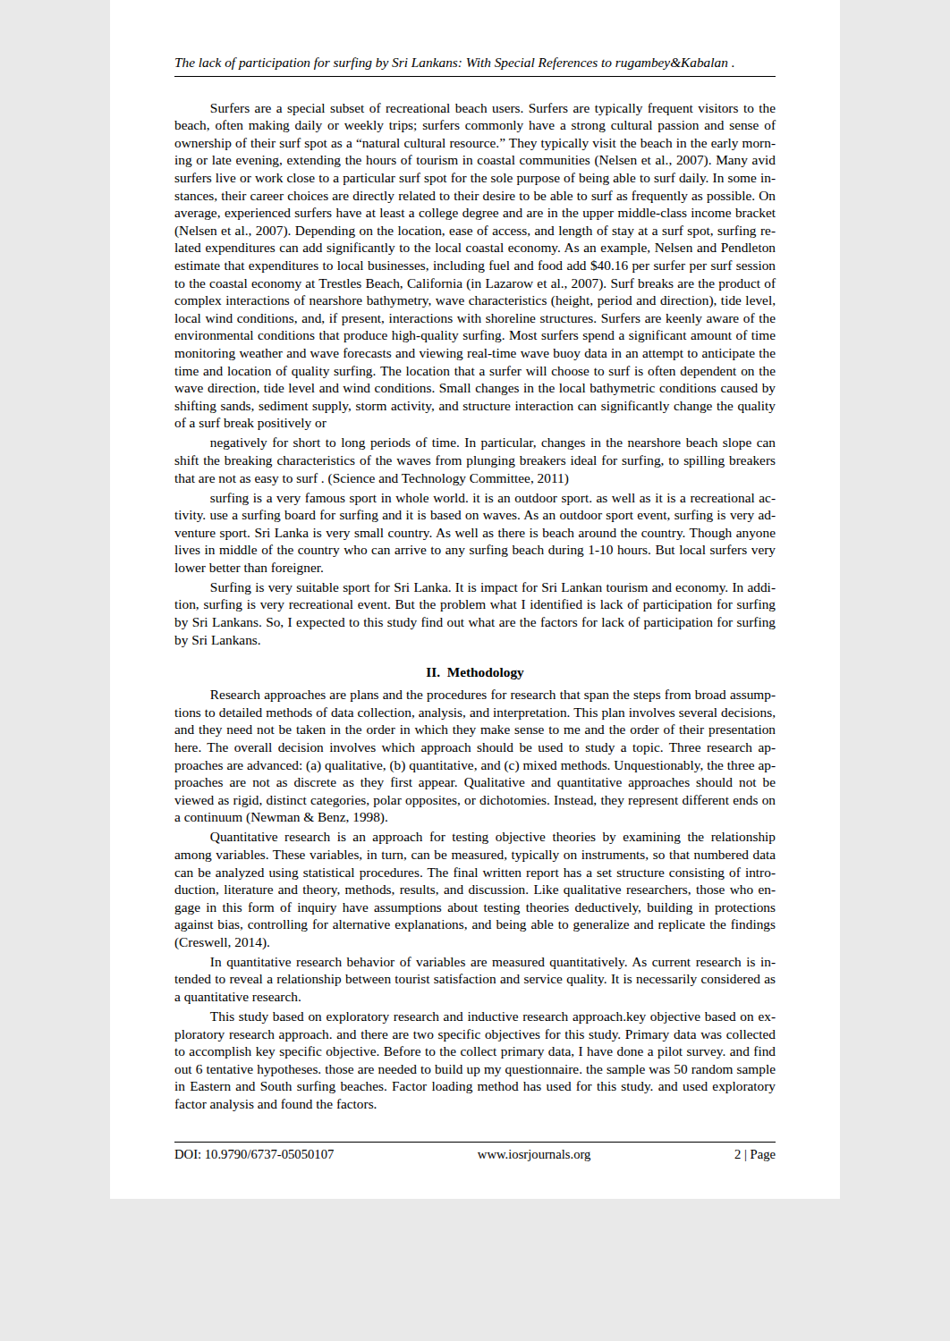The lack of participation for surfing by Sri Lankans: With Special References to rugambey&Kabalan .
Surfers are a special subset of recreational beach users. Surfers are typically frequent visitors to the beach, often making daily or weekly trips; surfers commonly have a strong cultural passion and sense of ownership of their surf spot as a “natural cultural resource.” They typically visit the beach in the early morning or late evening, extending the hours of tourism in coastal communities (Nelsen et al., 2007). Many avid surfers live or work close to a particular surf spot for the sole purpose of being able to surf daily. In some instances, their career choices are directly related to their desire to be able to surf as frequently as possible. On average, experienced surfers have at least a college degree and are in the upper middle-class income bracket (Nelsen et al., 2007). Depending on the location, ease of access, and length of stay at a surf spot, surfing related expenditures can add significantly to the local coastal economy. As an example, Nelsen and Pendleton estimate that expenditures to local businesses, including fuel and food add $40.16 per surfer per surf session to the coastal economy at Trestles Beach, California (in Lazarow et al., 2007). Surf breaks are the product of complex interactions of nearshore bathymetry, wave characteristics (height, period and direction), tide level, local wind conditions, and, if present, interactions with shoreline structures. Surfers are keenly aware of the environmental conditions that produce high-quality surfing. Most surfers spend a significant amount of time monitoring weather and wave forecasts and viewing real-time wave buoy data in an attempt to anticipate the time and location of quality surfing. The location that a surfer will choose to surf is often dependent on the wave direction, tide level and wind conditions. Small changes in the local bathymetric conditions caused by shifting sands, sediment supply, storm activity, and structure interaction can significantly change the quality of a surf break positively or
negatively for short to long periods of time. In particular, changes in the nearshore beach slope can shift the breaking characteristics of the waves from plunging breakers ideal for surfing, to spilling breakers that are not as easy to surf . (Science and Technology Committee, 2011)
surfing is a very famous sport in whole world. it is an outdoor sport. as well as it is a recreational activity. use a surfing board for surfing and it is based on waves. As an outdoor sport event, surfing is very adventure sport. Sri Lanka is very small country. As well as there is beach around the country. Though anyone lives in middle of the country who can arrive to any surfing beach during 1-10 hours. But local surfers very lower better than foreigner.
Surfing is very suitable sport for Sri Lanka. It is impact for Sri Lankan tourism and economy. In addition, surfing is very recreational event. But the problem what I identified is lack of participation for surfing by Sri Lankans. So, I expected to this study find out what are the factors for lack of participation for surfing by Sri Lankans.
II. Methodology
Research approaches are plans and the procedures for research that span the steps from broad assumptions to detailed methods of data collection, analysis, and interpretation. This plan involves several decisions, and they need not be taken in the order in which they make sense to me and the order of their presentation here. The overall decision involves which approach should be used to study a topic. Three research approaches are advanced: (a) qualitative, (b) quantitative, and (c) mixed methods. Unquestionably, the three approaches are not as discrete as they first appear. Qualitative and quantitative approaches should not be viewed as rigid, distinct categories, polar opposites, or dichotomies. Instead, they represent different ends on a continuum (Newman & Benz, 1998).
Quantitative research is an approach for testing objective theories by examining the relationship among variables. These variables, in turn, can be measured, typically on instruments, so that numbered data can be analyzed using statistical procedures. The final written report has a set structure consisting of introduction, literature and theory, methods, results, and discussion. Like qualitative researchers, those who engage in this form of inquiry have assumptions about testing theories deductively, building in protections against bias, controlling for alternative explanations, and being able to generalize and replicate the findings (Creswell, 2014).
In quantitative research behavior of variables are measured quantitatively. As current research is intended to reveal a relationship between tourist satisfaction and service quality. It is necessarily considered as a quantitative research.
This study based on exploratory research and inductive research approach.key objective based on exploratory research approach. and there are two specific objectives for this study. Primary data was collected to accomplish key specific objective. Before to the collect primary data, I have done a pilot survey. and find out 6 tentative hypotheses. those are needed to build up my questionnaire. the sample was 50 random sample in Eastern and South surfing beaches. Factor loading method has used for this study. and used exploratory factor analysis and found the factors.
DOI: 10.9790/6737-05050107 www.iosrjournals.org 2 | Page